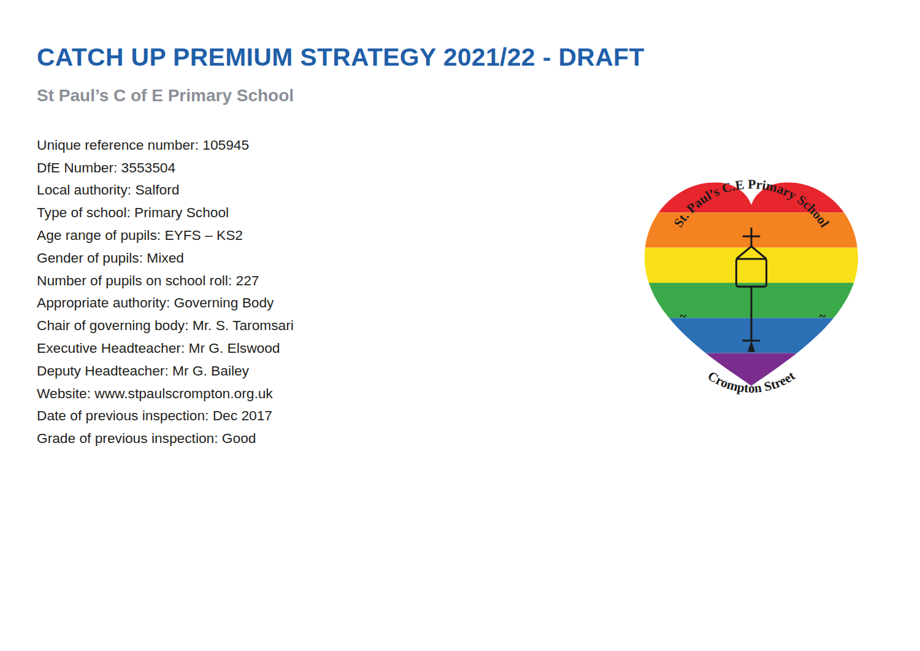CATCH UP PREMIUM STRATEGY 2021/22 - DRAFT
St Paul’s C of E Primary School
Unique reference number: 105945
DfE Number: 3553504
Local authority: Salford
Type of school: Primary School
Age range of pupils: EYFS – KS2
Gender of pupils: Mixed
Number of pupils on school roll: 227
Appropriate authority: Governing Body
Chair of governing body: Mr. S. Taromsari
Executive Headteacher: Mr G. Elswood
Deputy Headteacher: Mr G. Bailey
Website: www.stpaulscrompton.org.uk
Date of previous inspection: Dec 2017
Grade of previous inspection: Good
St. Paul’s C.E Primary School Crompton Street ~ ~